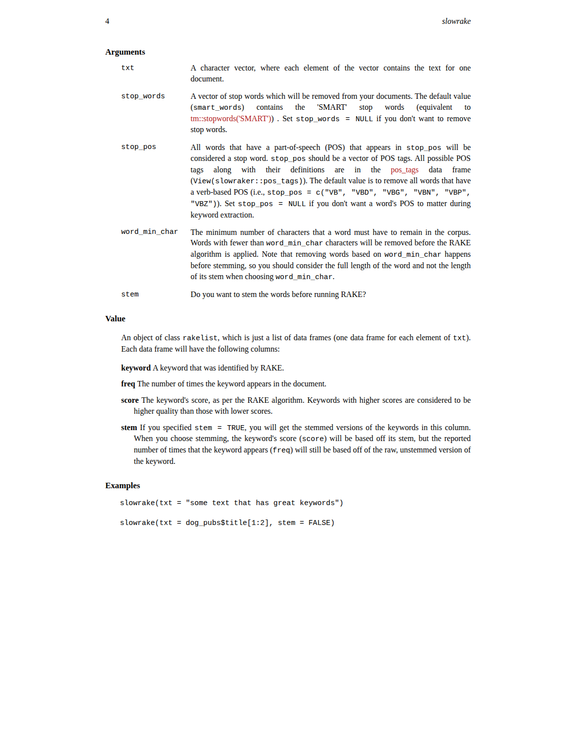4 slowrake
Arguments
txt
A character vector, where each element of the vector contains the text for one document.
stop_words
A vector of stop words which will be removed from your documents. The default value (smart_words) contains the 'SMART' stop words (equivalent to tm::stopwords('SMART')) . Set stop_words = NULL if you don't want to remove stop words.
stop_pos
All words that have a part-of-speech (POS) that appears in stop_pos will be considered a stop word. stop_pos should be a vector of POS tags. All possible POS tags along with their definitions are in the pos_tags data frame (View(slowraker::pos_tags)). The default value is to remove all words that have a verb-based POS (i.e., stop_pos = c("VB", "VBD", "VBG", "VBN", "VBP", "VBZ")). Set stop_pos = NULL if you don't want a word's POS to matter during keyword extraction.
word_min_char
The minimum number of characters that a word must have to remain in the corpus. Words with fewer than word_min_char characters will be removed before the RAKE algorithm is applied. Note that removing words based on word_min_char happens before stemming, so you should consider the full length of the word and not the length of its stem when choosing word_min_char.
stem
Do you want to stem the words before running RAKE?
Value
An object of class rakelist, which is just a list of data frames (one data frame for each element of txt). Each data frame will have the following columns:
keyword
A keyword that was identified by RAKE.
freq
The number of times the keyword appears in the document.
score
The keyword's score, as per the RAKE algorithm. Keywords with higher scores are considered to be higher quality than those with lower scores.
stem
If you specified stem = TRUE, you will get the stemmed versions of the keywords in this column. When you choose stemming, the keyword's score (score) will be based off its stem, but the reported number of times that the keyword appears (freq) will still be based off of the raw, unstemmed version of the keyword.
Examples
slowrake(txt = "some text that has great keywords")

slowrake(txt = dog_pubs$title[1:2], stem = FALSE)